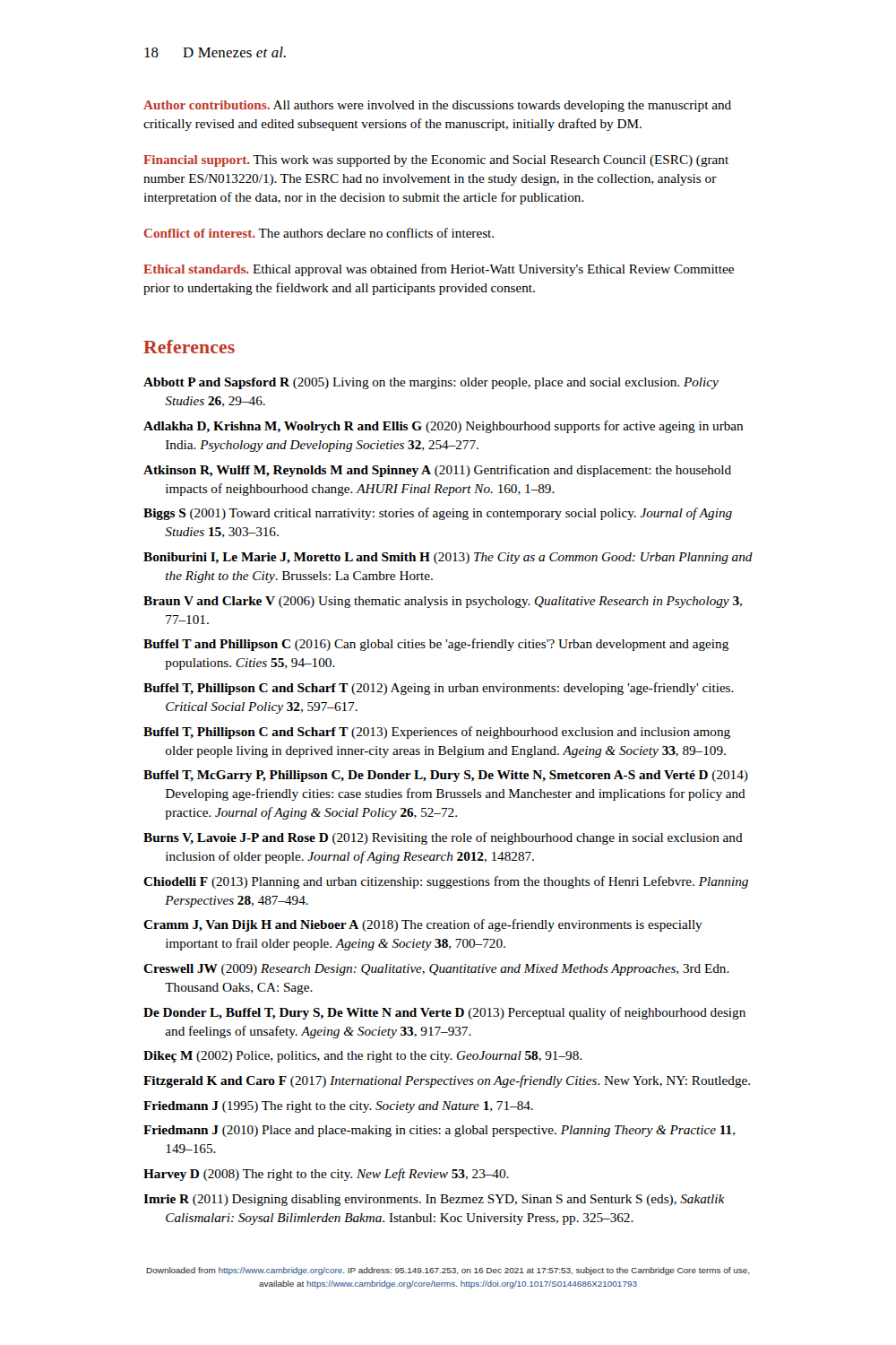18 D Menezes et al.
Author contributions. All authors were involved in the discussions towards developing the manuscript and critically revised and edited subsequent versions of the manuscript, initially drafted by DM.
Financial support. This work was supported by the Economic and Social Research Council (ESRC) (grant number ES/N013220/1). The ESRC had no involvement in the study design, in the collection, analysis or interpretation of the data, nor in the decision to submit the article for publication.
Conflict of interest. The authors declare no conflicts of interest.
Ethical standards. Ethical approval was obtained from Heriot-Watt University's Ethical Review Committee prior to undertaking the fieldwork and all participants provided consent.
References
Abbott P and Sapsford R (2005) Living on the margins: older people, place and social exclusion. Policy Studies 26, 29–46.
Adlakha D, Krishna M, Woolrych R and Ellis G (2020) Neighbourhood supports for active ageing in urban India. Psychology and Developing Societies 32, 254–277.
Atkinson R, Wulff M, Reynolds M and Spinney A (2011) Gentrification and displacement: the household impacts of neighbourhood change. AHURI Final Report No. 160, 1–89.
Biggs S (2001) Toward critical narrativity: stories of ageing in contemporary social policy. Journal of Aging Studies 15, 303–316.
Boniburini I, Le Marie J, Moretto L and Smith H (2013) The City as a Common Good: Urban Planning and the Right to the City. Brussels: La Cambre Horte.
Braun V and Clarke V (2006) Using thematic analysis in psychology. Qualitative Research in Psychology 3, 77–101.
Buffel T and Phillipson C (2016) Can global cities be 'age-friendly cities'? Urban development and ageing populations. Cities 55, 94–100.
Buffel T, Phillipson C and Scharf T (2012) Ageing in urban environments: developing 'age-friendly' cities. Critical Social Policy 32, 597–617.
Buffel T, Phillipson C and Scharf T (2013) Experiences of neighbourhood exclusion and inclusion among older people living in deprived inner-city areas in Belgium and England. Ageing & Society 33, 89–109.
Buffel T, McGarry P, Phillipson C, De Donder L, Dury S, De Witte N, Smetcoren A-S and Verté D (2014) Developing age-friendly cities: case studies from Brussels and Manchester and implications for policy and practice. Journal of Aging & Social Policy 26, 52–72.
Burns V, Lavoie J-P and Rose D (2012) Revisiting the role of neighbourhood change in social exclusion and inclusion of older people. Journal of Aging Research 2012, 148287.
Chiodelli F (2013) Planning and urban citizenship: suggestions from the thoughts of Henri Lefebvre. Planning Perspectives 28, 487–494.
Cramm J, Van Dijk H and Nieboer A (2018) The creation of age-friendly environments is especially important to frail older people. Ageing & Society 38, 700–720.
Creswell JW (2009) Research Design: Qualitative, Quantitative and Mixed Methods Approaches, 3rd Edn. Thousand Oaks, CA: Sage.
De Donder L, Buffel T, Dury S, De Witte N and Verte D (2013) Perceptual quality of neighbourhood design and feelings of unsafety. Ageing & Society 33, 917–937.
Dikeç M (2002) Police, politics, and the right to the city. GeoJournal 58, 91–98.
Fitzgerald K and Caro F (2017) International Perspectives on Age-friendly Cities. New York, NY: Routledge.
Friedmann J (1995) The right to the city. Society and Nature 1, 71–84.
Friedmann J (2010) Place and place-making in cities: a global perspective. Planning Theory & Practice 11, 149–165.
Harvey D (2008) The right to the city. New Left Review 53, 23–40.
Imrie R (2011) Designing disabling environments. In Bezmez SYD, Sinan S and Senturk S (eds), Sakatlik Calismalari: Soysal Bilimlerden Bakma. Istanbul: Koc University Press, pp. 325–362.
Downloaded from https://www.cambridge.org/core. IP address: 95.149.167.253, on 16 Dec 2021 at 17:57:53, subject to the Cambridge Core terms of use, available at https://www.cambridge.org/core/terms. https://doi.org/10.1017/S0144686X21001793